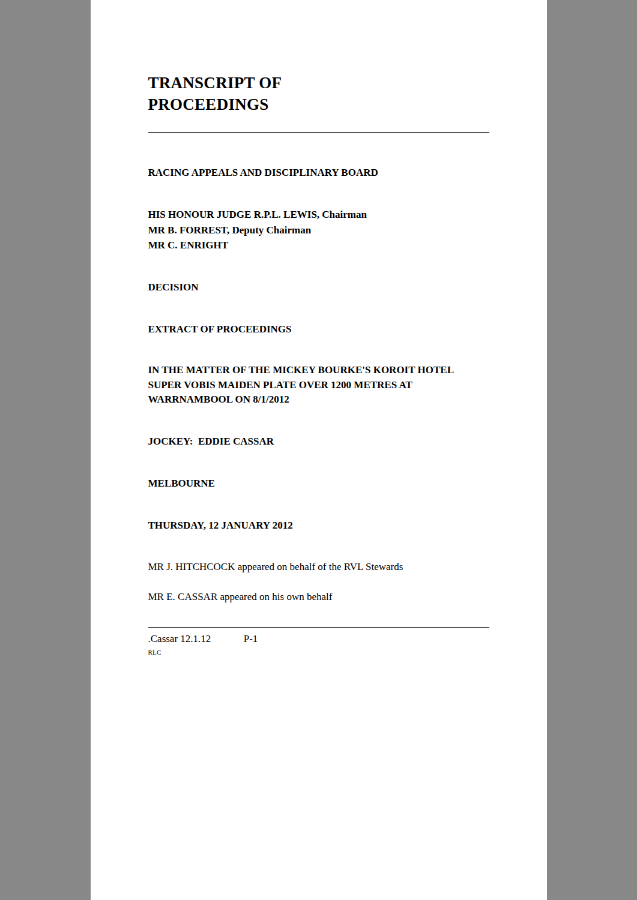TRANSCRIPT OFPROCEEDINGS
RACING APPEALS AND DISCIPLINARY BOARD
HIS HONOUR JUDGE R.P.L. LEWIS, Chairman
MR B. FORREST, Deputy Chairman
MR C. ENRIGHT
DECISION
EXTRACT OF PROCEEDINGS
IN THE MATTER OF THE MICKEY BOURKE'S KOROIT HOTEL SUPER VOBIS MAIDEN PLATE OVER 1200 METRES AT WARRNAMBOOL ON 8/1/2012
JOCKEY: EDDIE CASSAR
MELBOURNE
THURSDAY, 12 JANUARY 2012
MR J. HITCHCOCK appeared on behalf of the RVL Stewards
MR E. CASSAR appeared on his own behalf
.Cassar 12.1.12RLC P-1